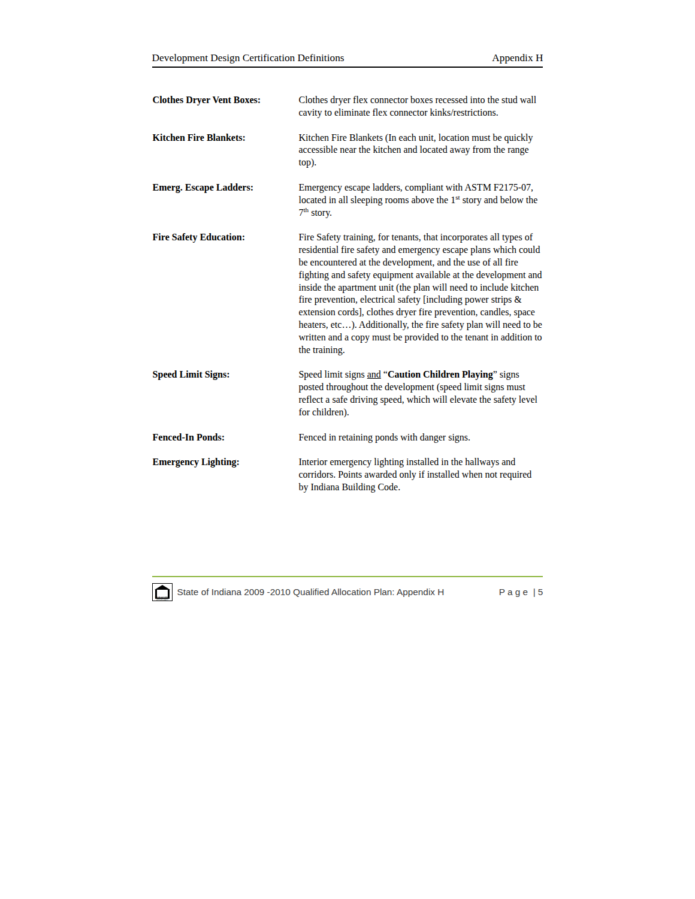Development Design Certification Definitions Appendix H
| Clothes Dryer Vent Boxes: | Clothes dryer flex connector boxes recessed into the stud wall cavity to eliminate flex connector kinks/restrictions. |
| Kitchen Fire Blankets: | Kitchen Fire Blankets (In each unit, location must be quickly accessible near the kitchen and located away from the range top). |
| Emerg. Escape Ladders: | Emergency escape ladders, compliant with ASTM F2175-07, located in all sleeping rooms above the 1 st story and below the 7 th story. |
| Fire Safety Education: | Fire Safety training, for tenants, that incorporates all types of residential fire safety and emergency escape plans which could be encountered at the development, and the use of all fire fighting and safety equipment available at the development and inside the apartment unit (the plan will need to include kitchen fire prevention, electrical safety [including power strips & extension cords], clothes dryer fire prevention, candles, space heaters, etc…). Additionally, the fire safety plan will need to be written and a copy must be provided to the tenant in addition to the training. |
| Speed Limit Signs: | Speed limit signs and “ Caution Children Playing ” signs posted throughout the development (speed limit signs must reflect a safe driving speed, which will elevate the safety level for children). |
| Fenced-In Ponds: | Fenced in retaining ponds with danger signs. |
| Emergency Lighting: | Interior emergency lighting installed in the hallways and corridors. Points awarded only if installed when not required by Indiana Building Code. |
EQUAL HOUSING
OPPORTUNITY State of Indiana 2009 -2010 Qualified Allocation Plan: Appendix H
P a g e | 5